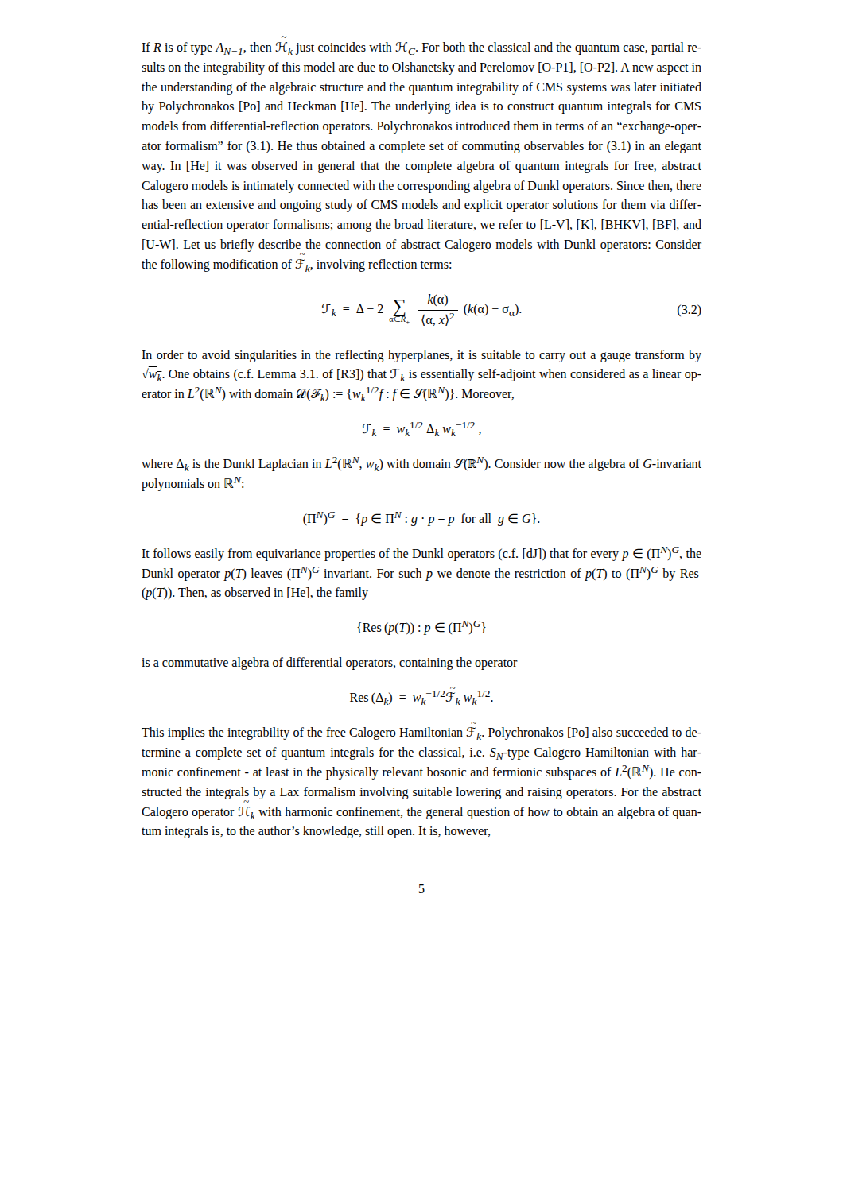If R is of type AN−1, then ~ℋk just coincides with ℋC. For both the classical and the quantum case, partial results on the integrability of this model are due to Olshanetsky and Perelomov [O-P1], [O-P2]. A new aspect in the understanding of the algebraic structure and the quantum integrability of CMS systems was later initiated by Polychronakos [Po] and Heckman [He]. The underlying idea is to construct quantum integrals for CMS models from differential-reflection operators. Polychronakos introduced them in terms of an “exchange-operator formalism” for (3.1). He thus obtained a complete set of commuting observables for (3.1) in an elegant way. In [He] it was observed in general that the complete algebra of quantum integrals for free, abstract Calogero models is intimately connected with the corresponding algebra of Dunkl operators. Since then, there has been an extensive and ongoing study of CMS models and explicit operator solutions for them via differential-reflection operator formalisms; among the broad literature, we refer to [L-V], [K], [BHKV], [BF], and [U-W]. Let us briefly describe the connection of abstract Calogero models with Dunkl operators: Consider the following modification of ~ℱk, involving reflection terms:
ℱk = Δ − 2 ∑α∈R+ k(α)⟨α, x⟩2 (k(α) − σα). (3.2)
In order to avoid singularities in the reflecting hyperplanes, it is suitable to carry out a gauge transform by √wk. One obtains (c.f. Lemma 3.1. of [R3]) that ℱk is essentially self-adjoint when considered as a linear operator in L2(ℝN) with domain 𝒟(ℱk) := {wk1/2f : f ∈ 𝒮(ℝN)}. Moreover,
ℱk = wk1/2 Δk wk−1/2 ,
where Δk is the Dunkl Laplacian in L2(ℝN, wk) with domain 𝒮(ℝN). Consider now the algebra of G-invariant polynomials on ℝN:
(ΠN)G = {p ∈ ΠN : g · p = p for all g ∈ G}.
It follows easily from equivariance properties of the Dunkl operators (c.f. [dJ]) that for every p ∈ (ΠN)G, the Dunkl operator p(T) leaves (ΠN)G invariant. For such p we denote the restriction of p(T) to (ΠN)G by Res (p(T)). Then, as observed in [He], the family
{Res (p(T)) : p ∈ (ΠN)G}
is a commutative algebra of differential operators, containing the operator
Res (Δk) = wk−1/2~ℱk wk1/2.
This implies the integrability of the free Calogero Hamiltonian ~ℱk. Polychronakos [Po] also succeeded to determine a complete set of quantum integrals for the classical, i.e. SN-type Calogero Hamiltonian with harmonic confinement - at least in the physically relevant bosonic and fermionic subspaces of L2(ℝN). He constructed the integrals by a Lax formalism involving suitable lowering and raising operators. For the abstract Calogero operator ~ℋk with harmonic confinement, the general question of how to obtain an algebra of quantum integrals is, to the author’s knowledge, still open. It is, however,
5